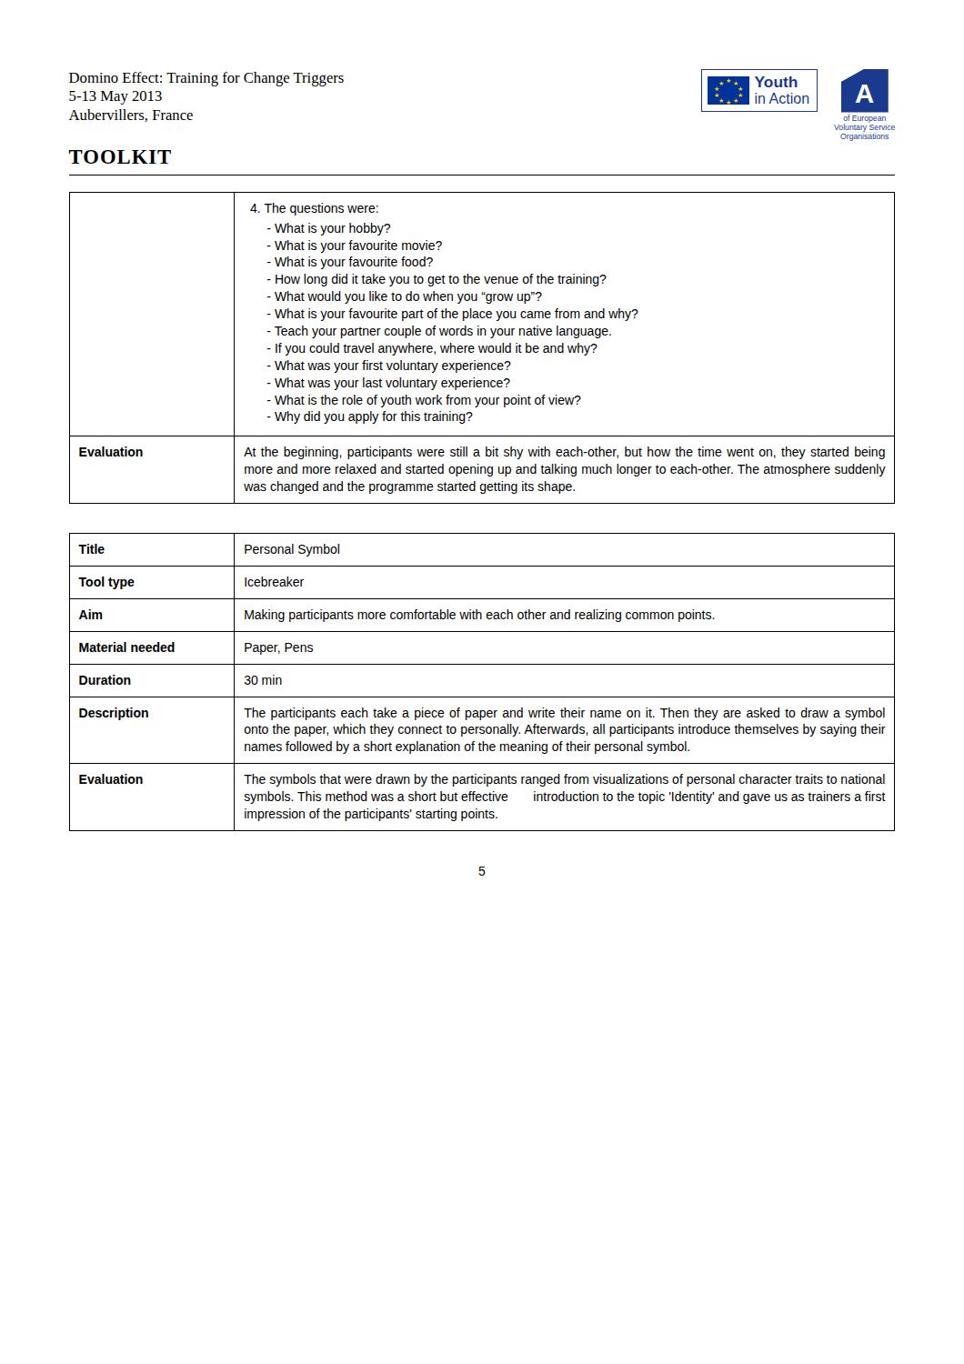Domino Effect: Training for Change Triggers
5-13 May 2013
Aubervillers, France
★ ★ ★ ★ ★ ★ ★ ★ ★ ★
Youth
in Action
A
of European
Voluntary Service
Organisations
TOOLKIT
| | The questions were: What is your hobby? What is your favourite movie? What is your favourite food? How long did it take you to get to the venue of the training? What would you like to do when you “grow up”? What is your favourite part of the place you came from and why? Teach your partner couple of words in your native language. If you could travel anywhere, where would it be and why? What was your first voluntary experience? What was your last voluntary experience? What is the role of youth work from your point of view? Why did you apply for this training? |
| Evaluation | At the beginning, participants were still a bit shy with each-other, but how the time went on, they started being more and more relaxed and started opening up and talking much longer to each-other. The atmosphere suddenly was changed and the programme started getting its shape. |
| Title | Personal Symbol |
| Tool type | Icebreaker |
| Aim | Making participants more comfortable with each other and realizing common points. |
| Material needed | Paper, Pens |
| Duration | 30 min |
| Description | The participants each take a piece of paper and write their name on it. Then they are asked to draw a symbol onto the paper, which they connect to personally. Afterwards, all participants introduce themselves by saying their names followed by a short explanation of the meaning of their personal symbol. |
| Evaluation | The symbols that were drawn by the participants ranged from visualizations of personal character traits to national symbols. This method was a short but effective introduction to the topic 'Identity' and gave us as trainers a first impression of the participants' starting points. |
5